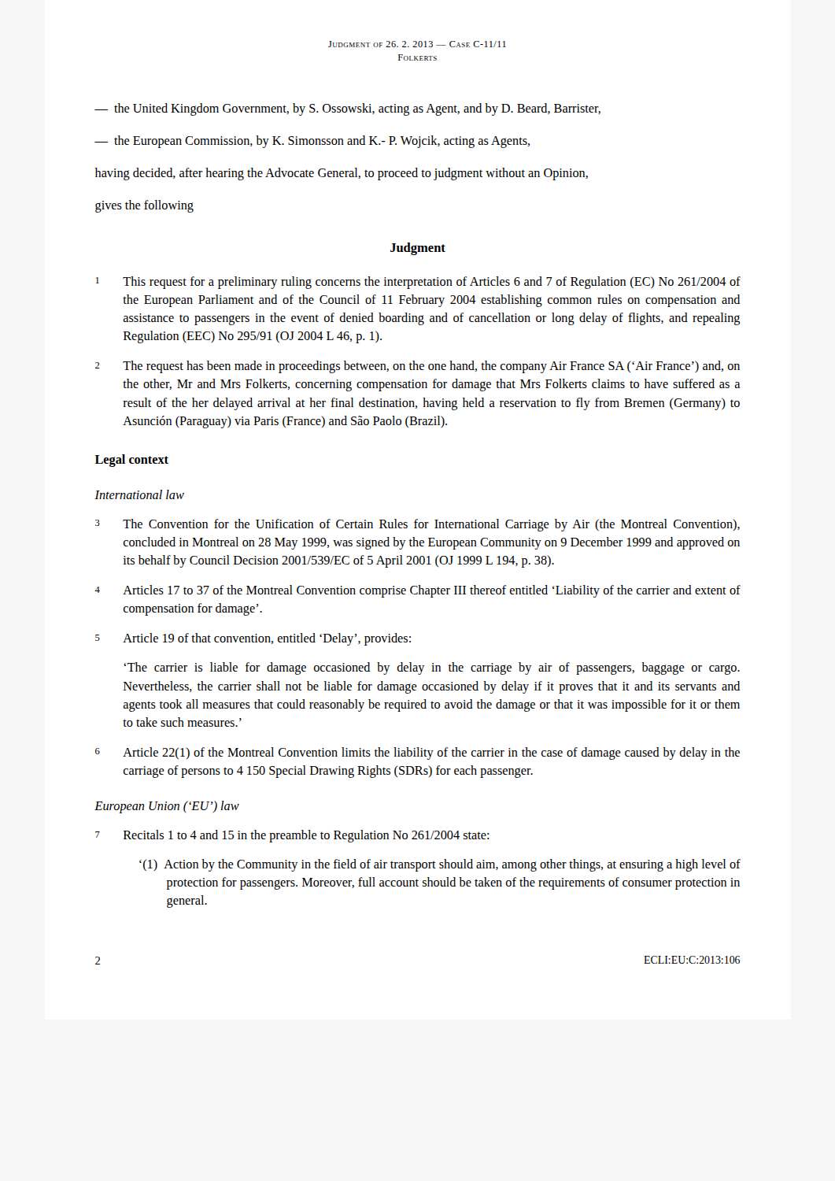Judgment of 26. 2. 2013 — Case C-11/11 Folkerts
— the United Kingdom Government, by S. Ossowski, acting as Agent, and by D. Beard, Barrister,
— the European Commission, by K. Simonsson and K.- P. Wojcik, acting as Agents,
having decided, after hearing the Advocate General, to proceed to judgment without an Opinion,
gives the following
Judgment
1
This request for a preliminary ruling concerns the interpretation of Articles 6 and 7 of Regulation (EC) No 261/2004 of the European Parliament and of the Council of 11 February 2004 establishing common rules on compensation and assistance to passengers in the event of denied boarding and of cancellation or long delay of flights, and repealing Regulation (EEC) No 295/91 (OJ 2004 L 46, p. 1).
2
The request has been made in proceedings between, on the one hand, the company Air France SA (‘Air France’) and, on the other, Mr and Mrs Folkerts, concerning compensation for damage that Mrs Folkerts claims to have suffered as a result of the her delayed arrival at her final destination, having held a reservation to fly from Bremen (Germany) to Asunción (Paraguay) via Paris (France) and São Paolo (Brazil).
Legal context
International law
3
The Convention for the Unification of Certain Rules for International Carriage by Air (the Montreal Convention), concluded in Montreal on 28 May 1999, was signed by the European Community on 9 December 1999 and approved on its behalf by Council Decision 2001/539/EC of 5 April 2001 (OJ 1999 L 194, p. 38).
4
Articles 17 to 37 of the Montreal Convention comprise Chapter III thereof entitled ‘Liability of the carrier and extent of compensation for damage’.
5
Article 19 of that convention, entitled ‘Delay’, provides:
‘The carrier is liable for damage occasioned by delay in the carriage by air of passengers, baggage or cargo. Nevertheless, the carrier shall not be liable for damage occasioned by delay if it proves that it and its servants and agents took all measures that could reasonably be required to avoid the damage or that it was impossible for it or them to take such measures.’
6
Article 22(1) of the Montreal Convention limits the liability of the carrier in the case of damage caused by delay in the carriage of persons to 4 150 Special Drawing Rights (SDRs) for each passenger.
European Union (‘EU’) law
7
Recitals 1 to 4 and 15 in the preamble to Regulation No 261/2004 state:
‘(1) Action by the Community in the field of air transport should aim, among other things, at ensuring a high level of protection for passengers. Moreover, full account should be taken of the requirements of consumer protection in general.
2 ECLI:EU:C:2013:106